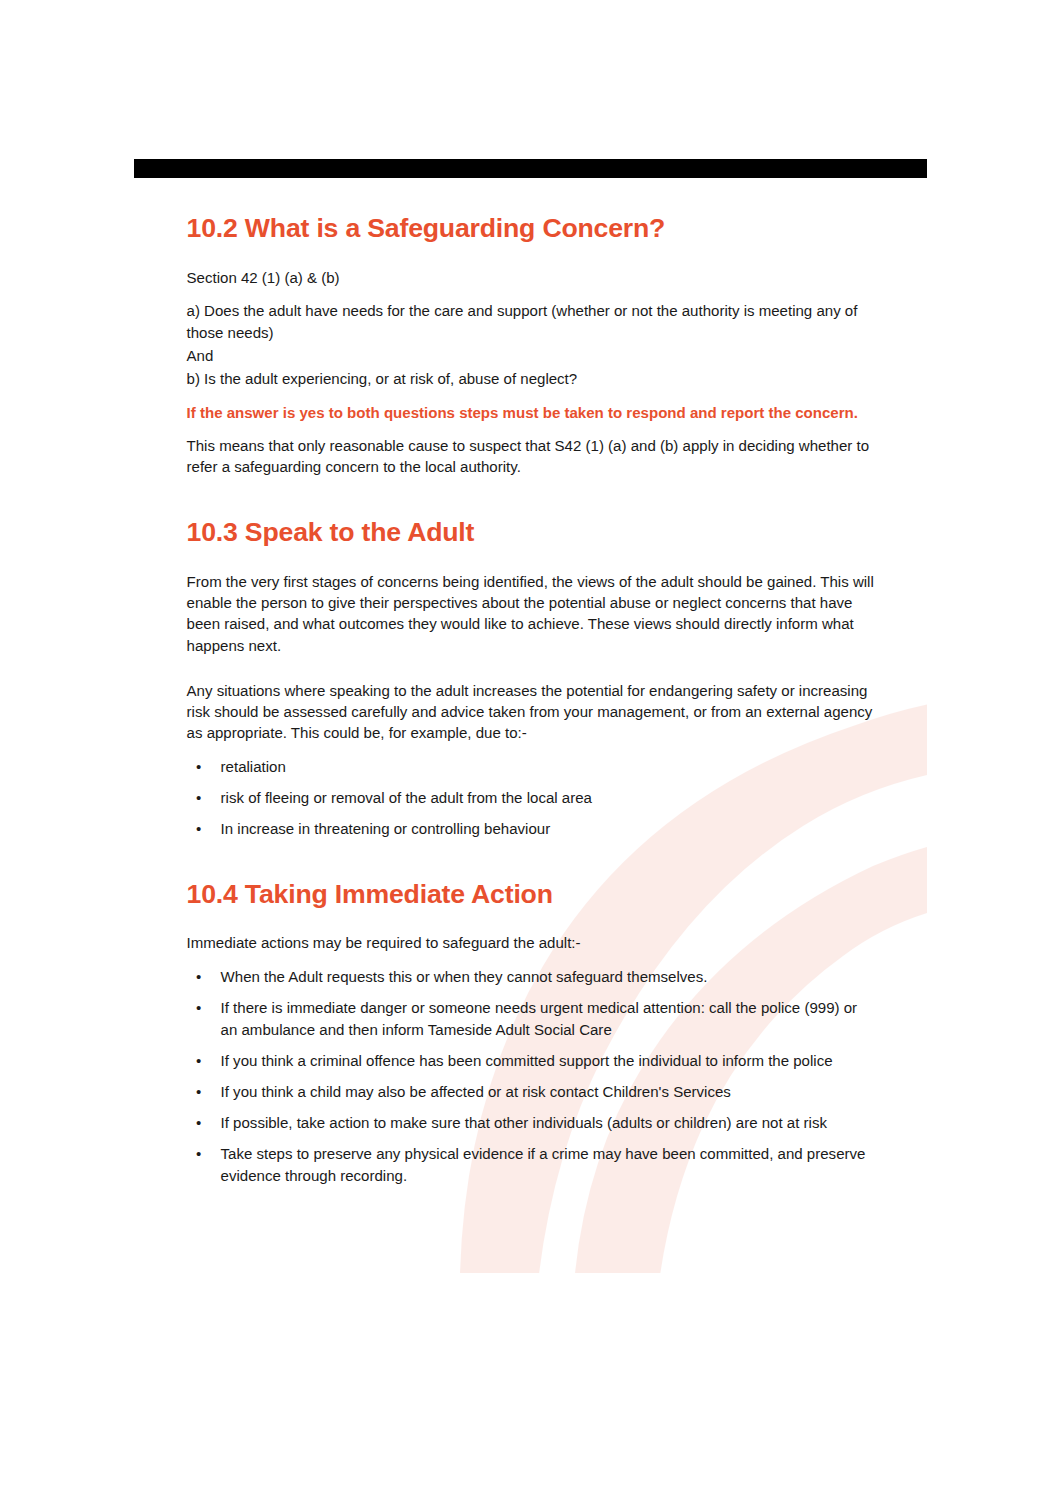10.2 What is a Safeguarding Concern?
Section 42 (1) (a) & (b)
a) Does the adult have needs for the care and support (whether or not the authority is meeting any of those needs)
And
b) Is the adult experiencing, or at risk of, abuse of neglect?
If the answer is yes to both questions steps must be taken to respond and report the concern.
This means that only reasonable cause to suspect that S42 (1) (a) and (b) apply in deciding whether to refer a safeguarding concern to the local authority.
10.3 Speak to the Adult
From the very first stages of concerns being identified, the views of the adult should be gained. This will enable the person to give their perspectives about the potential abuse or neglect concerns that have been raised, and what outcomes they would like to achieve. These views should directly inform what happens next.
Any situations where speaking to the adult increases the potential for endangering safety or increasing risk should be assessed carefully and advice taken from your management, or from an external agency as appropriate. This could be, for example, due to:-
retaliation
risk of fleeing or removal of the adult from the local area
In increase in threatening or controlling behaviour
10.4 Taking Immediate Action
Immediate actions may be required to safeguard the adult:-
When the Adult requests this or when they cannot safeguard themselves.
If there is immediate danger or someone needs urgent medical attention: call the police (999) or an ambulance and then inform Tameside Adult Social Care
If you think a criminal offence has been committed support the individual to inform the police
If you think a child may also be affected or at risk contact Children's Services
If possible, take action to make sure that other individuals (adults or children) are not at risk
Take steps to preserve any physical evidence if a crime may have been committed, and preserve evidence through recording.